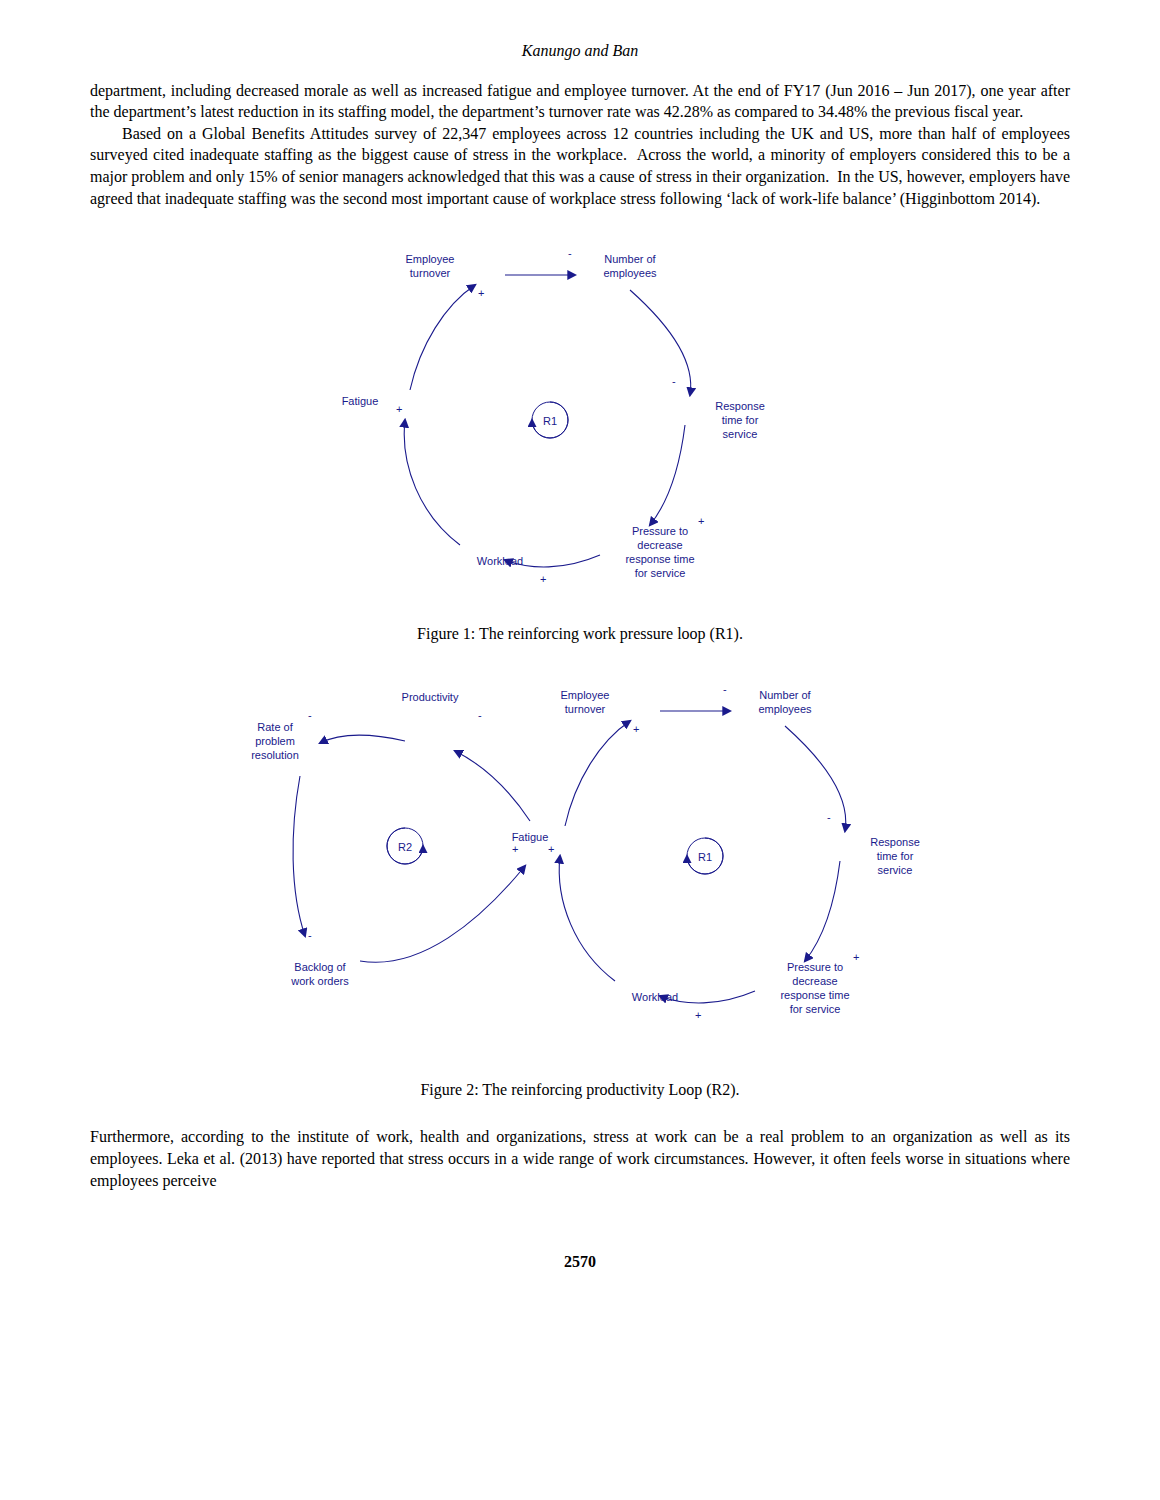Kanungo and Ban
department, including decreased morale as well as increased fatigue and employee turnover. At the end of FY17 (Jun 2016 – Jun 2017), one year after the department’s latest reduction in its staffing model, the department’s turnover rate was 42.28% as compared to 34.48% the previous fiscal year.
Based on a Global Benefits Attitudes survey of 22,347 employees across 12 countries including the UK and US, more than half of employees surveyed cited inadequate staffing as the biggest cause of stress in the workplace. Across the world, a minority of employers considered this to be a major problem and only 15% of senior managers acknowledged that this was a cause of stress in their organization. In the US, however, employers have agreed that inadequate staffing was the second most important cause of workplace stress following ‘lack of work-life balance’ (Higginbottom 2014).
Employee turnover Number of employees Fatigue Response time for service Workload Pressure to decrease response time for service - + - + + + R1
Figure 1: The reinforcing work pressure loop (R1).
Employee turnover Number of employees Response time for service Workload Pressure to decrease response time for service Productivity Rate of problem resolution Backlog of work orders Fatigue - + - + + + + - - - R2 R1
Figure 2: The reinforcing productivity Loop (R2).
Furthermore, according to the institute of work, health and organizations, stress at work can be a real problem to an organization as well as its employees. Leka et al. (2013) have reported that stress occurs in a wide range of work circumstances. However, it often feels worse in situations where employees perceive
2570